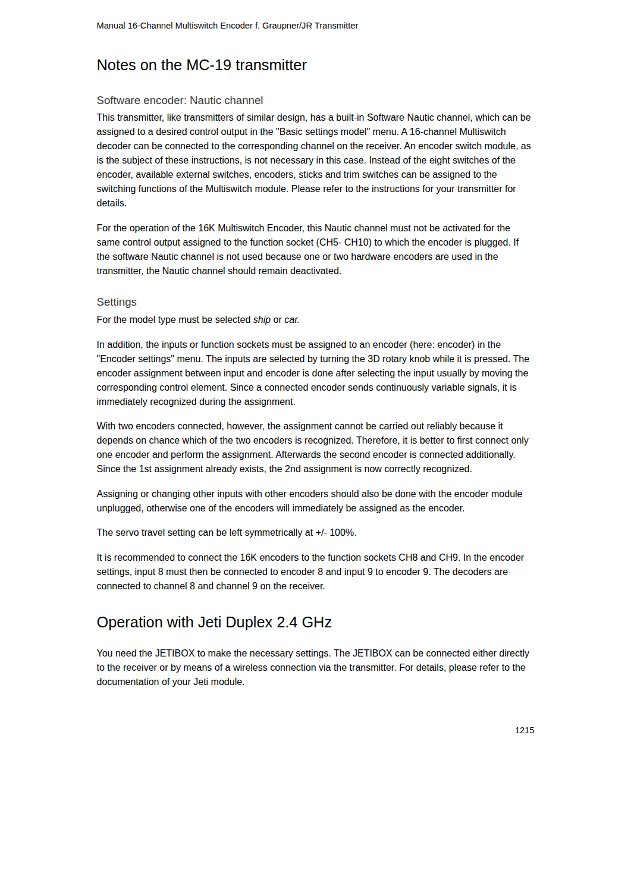Manual 16-Channel Multiswitch Encoder f. Graupner/JR Transmitter
Notes on the MC-19 transmitter
Software encoder: Nautic channel
This transmitter, like transmitters of similar design, has a built-in Software Nautic channel, which can be assigned to a desired control output in the "Basic settings model" menu. A 16-channel Multiswitch decoder can be connected to the corresponding channel on the receiver. An encoder switch module, as is the subject of these instructions, is not necessary in this case. Instead of the eight switches of the encoder, available external switches, encoders, sticks and trim switches can be assigned to the switching functions of the Multiswitch module. Please refer to the instructions for your transmitter for details.
For the operation of the 16K Multiswitch Encoder, this Nautic channel must not be activated for the same control output assigned to the function socket (CH5- CH10) to which the encoder is plugged. If the software Nautic channel is not used because one or two hardware encoders are used in the transmitter, the Nautic channel should remain deactivated.
Settings
For the model type must be selected ship or car.
In addition, the inputs or function sockets must be assigned to an encoder (here: encoder) in the "Encoder settings" menu. The inputs are selected by turning the 3D rotary knob while it is pressed. The encoder assignment between input and encoder is done after selecting the input usually by moving the corresponding control element. Since a connected encoder sends continuously variable signals, it is immediately recognized during the assignment.
With two encoders connected, however, the assignment cannot be carried out reliably because it depends on chance which of the two encoders is recognized. Therefore, it is better to first connect only one encoder and perform the assignment. Afterwards the second encoder is connected additionally. Since the 1st assignment already exists, the 2nd assignment is now correctly recognized.
Assigning or changing other inputs with other encoders should also be done with the encoder module unplugged, otherwise one of the encoders will immediately be assigned as the encoder.
The servo travel setting can be left symmetrically at +/- 100%.
It is recommended to connect the 16K encoders to the function sockets CH8 and CH9. In the encoder settings, input 8 must then be connected to encoder 8 and input 9 to encoder 9. The decoders are connected to channel 8 and channel 9 on the receiver.
Operation with Jeti Duplex 2.4 GHz
You need the JETIBOX to make the necessary settings. The JETIBOX can be connected either directly to the receiver or by means of a wireless connection via the transmitter. For details, please refer to the documentation of your Jeti module.
1215